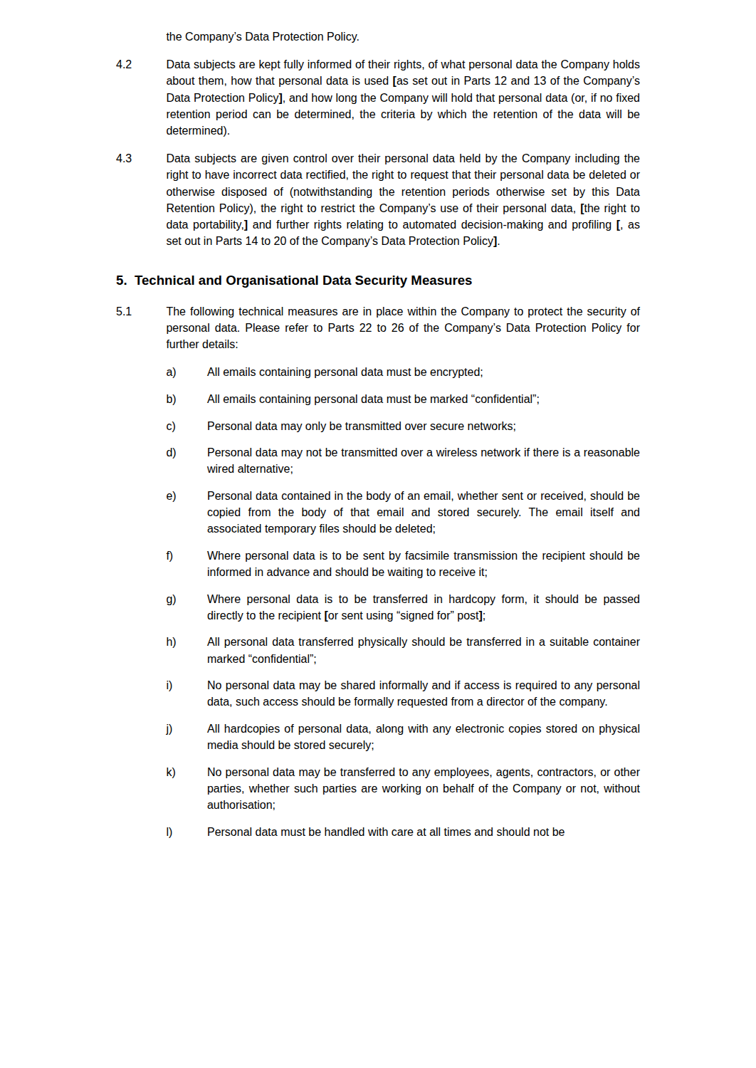the Company’s Data Protection Policy.
4.2 Data subjects are kept fully informed of their rights, of what personal data the Company holds about them, how that personal data is used [as set out in Parts 12 and 13 of the Company’s Data Protection Policy], and how long the Company will hold that personal data (or, if no fixed retention period can be determined, the criteria by which the retention of the data will be determined).
4.3 Data subjects are given control over their personal data held by the Company including the right to have incorrect data rectified, the right to request that their personal data be deleted or otherwise disposed of (notwithstanding the retention periods otherwise set by this Data Retention Policy), the right to restrict the Company’s use of their personal data, [the right to data portability,] and further rights relating to automated decision-making and profiling [, as set out in Parts 14 to 20 of the Company’s Data Protection Policy].
5. Technical and Organisational Data Security Measures
5.1 The following technical measures are in place within the Company to protect the security of personal data. Please refer to Parts 22 to 26 of the Company’s Data Protection Policy for further details:
a) All emails containing personal data must be encrypted;
b) All emails containing personal data must be marked “confidential”;
c) Personal data may only be transmitted over secure networks;
d) Personal data may not be transmitted over a wireless network if there is a reasonable wired alternative;
e) Personal data contained in the body of an email, whether sent or received, should be copied from the body of that email and stored securely. The email itself and associated temporary files should be deleted;
f) Where personal data is to be sent by facsimile transmission the recipient should be informed in advance and should be waiting to receive it;
g) Where personal data is to be transferred in hardcopy form, it should be passed directly to the recipient [or sent using “signed for” post];
h) All personal data transferred physically should be transferred in a suitable container marked “confidential”;
i) No personal data may be shared informally and if access is required to any personal data, such access should be formally requested from a director of the company.
j) All hardcopies of personal data, along with any electronic copies stored on physical media should be stored securely;
k) No personal data may be transferred to any employees, agents, contractors, or other parties, whether such parties are working on behalf of the Company or not, without authorisation;
l) Personal data must be handled with care at all times and should not be